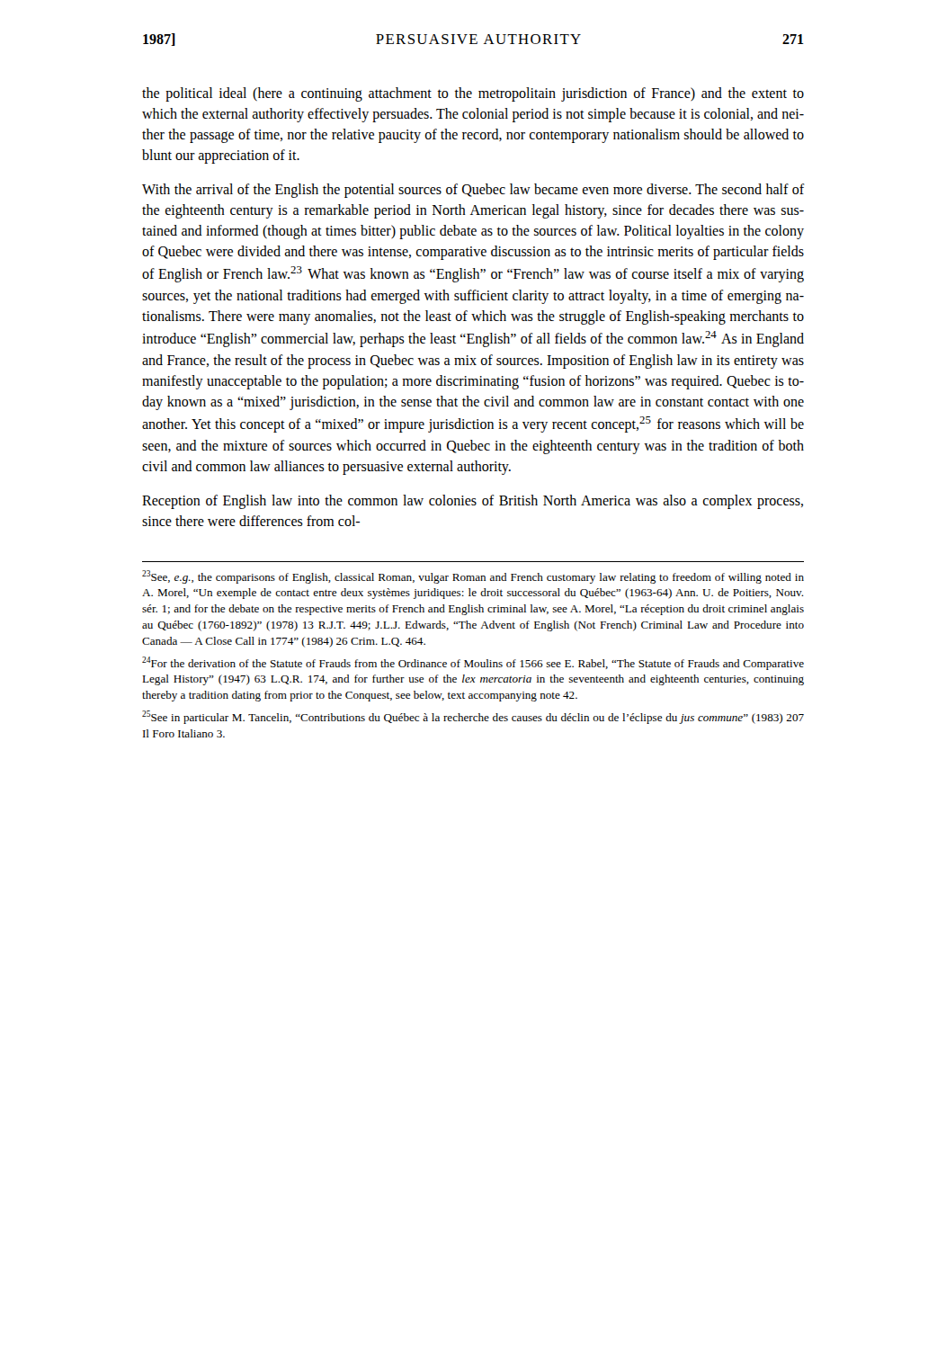1987] Persuasive Authority 271
the political ideal (here a continuing attachment to the metropolitain jurisdiction of France) and the extent to which the external authority effectively persuades. The colonial period is not simple because it is colonial, and neither the passage of time, nor the relative paucity of the record, nor contemporary nationalism should be allowed to blunt our appreciation of it.
With the arrival of the English the potential sources of Quebec law became even more diverse. The second half of the eighteenth century is a remarkable period in North American legal history, since for decades there was sustained and informed (though at times bitter) public debate as to the sources of law. Political loyalties in the colony of Quebec were divided and there was intense, comparative discussion as to the intrinsic merits of particular fields of English or French law.23 What was known as “English” or “French” law was of course itself a mix of varying sources, yet the national traditions had emerged with sufficient clarity to attract loyalty, in a time of emerging nationalisms. There were many anomalies, not the least of which was the struggle of English-speaking merchants to introduce “English” commercial law, perhaps the least “English” of all fields of the common law.24 As in England and France, the result of the process in Quebec was a mix of sources. Imposition of English law in its entirety was manifestly unacceptable to the population; a more discriminating “fusion of horizons” was required. Quebec is today known as a “mixed” jurisdiction, in the sense that the civil and common law are in constant contact with one another. Yet this concept of a “mixed” or impure jurisdiction is a very recent concept,25 for reasons which will be seen, and the mixture of sources which occurred in Quebec in the eighteenth century was in the tradition of both civil and common law alliances to persuasive external authority.
Reception of English law into the common law colonies of British North America was also a complex process, since there were differences from col-
23See, e.g., the comparisons of English, classical Roman, vulgar Roman and French customary law relating to freedom of willing noted in A. Morel, “Un exemple de contact entre deux systèmes juridiques: le droit successoral du Québec” (1963-64) Ann. U. de Poitiers, Nouv. sér. 1; and for the debate on the respective merits of French and English criminal law, see A. Morel, “La réception du droit criminel anglais au Québec (1760-1892)” (1978) 13 R.J.T. 449; J.L.J. Edwards, “The Advent of English (Not French) Criminal Law and Procedure into Canada — A Close Call in 1774” (1984) 26 Crim. L.Q. 464.
24For the derivation of the Statute of Frauds from the Ordinance of Moulins of 1566 see E. Rabel, “The Statute of Frauds and Comparative Legal History” (1947) 63 L.Q.R. 174, and for further use of the lex mercatoria in the seventeenth and eighteenth centuries, continuing thereby a tradition dating from prior to the Conquest, see below, text accompanying note 42.
25See in particular M. Tancelin, “Contributions du Québec à la recherche des causes du déclin ou de l’éclipse du jus commune” (1983) 207 Il Foro Italiano 3.